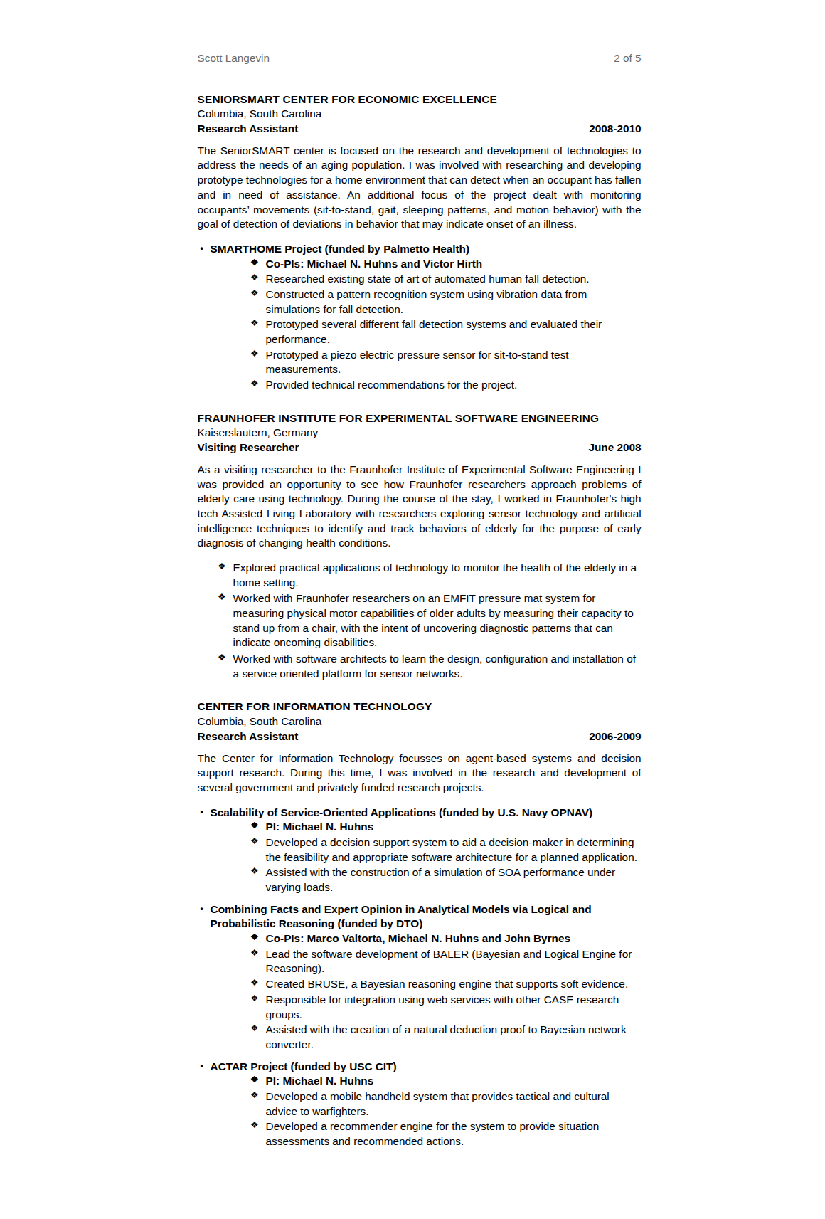Scott Langevin 2 of 5
SeniorSMART Center for Economic Excellence
Columbia, South Carolina
Research Assistant 2008-2010
The SeniorSMART center is focused on the research and development of technologies to address the needs of an aging population. I was involved with researching and developing prototype technologies for a home environment that can detect when an occupant has fallen and in need of assistance. An additional focus of the project dealt with monitoring occupants’ movements (sit-to-stand, gait, sleeping patterns, and motion behavior) with the goal of detection of deviations in behavior that may indicate onset of an illness.
SMARTHOME Project (funded by Palmetto Health)
Co-PIs: Michael N. Huhns and Victor Hirth
Researched existing state of art of automated human fall detection.
Constructed a pattern recognition system using vibration data from simulations for fall detection.
Prototyped several different fall detection systems and evaluated their performance.
Prototyped a piezo electric pressure sensor for sit-to-stand test measurements.
Provided technical recommendations for the project.
Fraunhofer Institute for Experimental Software Engineering
Kaiserslautern, Germany
Visiting Researcher June 2008
As a visiting researcher to the Fraunhofer Institute of Experimental Software Engineering I was provided an opportunity to see how Fraunhofer researchers approach problems of elderly care using technology. During the course of the stay, I worked in Fraunhofer's high tech Assisted Living Laboratory with researchers exploring sensor technology and artificial intelligence techniques to identify and track behaviors of elderly for the purpose of early diagnosis of changing health conditions.
Explored practical applications of technology to monitor the health of the elderly in a home setting.
Worked with Fraunhofer researchers on an EMFIT pressure mat system for measuring physical motor capabilities of older adults by measuring their capacity to stand up from a chair, with the intent of uncovering diagnostic patterns that can indicate oncoming disabilities.
Worked with software architects to learn the design, configuration and installation of a service oriented platform for sensor networks.
Center for Information Technology
Columbia, South Carolina
Research Assistant 2006-2009
The Center for Information Technology focusses on agent-based systems and decision support research. During this time, I was involved in the research and development of several government and privately funded research projects.
Scalability of Service-Oriented Applications (funded by U.S. Navy OPNAV)
PI: Michael N. Huhns
Developed a decision support system to aid a decision-maker in determining the feasibility and appropriate software architecture for a planned application.
Assisted with the construction of a simulation of SOA performance under varying loads.
Combining Facts and Expert Opinion in Analytical Models via Logical and Probabilistic Reasoning (funded by DTO)
Co-PIs: Marco Valtorta, Michael N. Huhns and John Byrnes
Lead the software development of BALER (Bayesian and Logical Engine for Reasoning).
Created BRUSE, a Bayesian reasoning engine that supports soft evidence.
Responsible for integration using web services with other CASE research groups.
Assisted with the creation of a natural deduction proof to Bayesian network converter.
ACTAR Project (funded by USC CIT)
PI: Michael N. Huhns
Developed a mobile handheld system that provides tactical and cultural advice to warfighters.
Developed a recommender engine for the system to provide situation assessments and recommended actions.